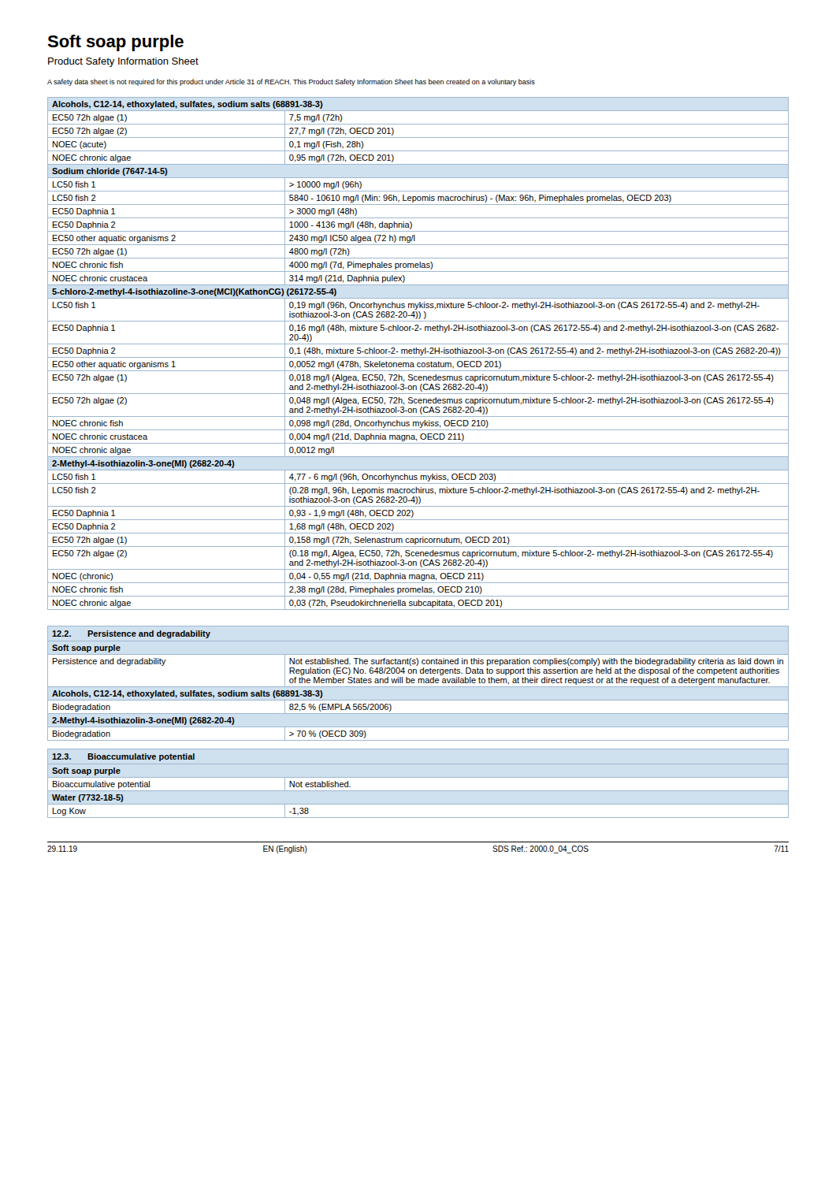Soft soap purple
Product Safety Information Sheet
A safety data sheet is not required for this product under Article 31 of REACH. This Product Safety Information Sheet has been created on a voluntary basis
| Alcohols, C12-14, ethoxylated, sulfates, sodium salts (68891-38-3) |
| EC50 72h algae (1) | 7,5 mg/l (72h) |
| EC50 72h algae (2) | 27,7 mg/l (72h, OECD 201) |
| NOEC (acute) | 0,1 mg/l (Fish, 28h) |
| NOEC chronic algae | 0,95 mg/l (72h, OECD 201) |
| Sodium chloride (7647-14-5) |
| LC50 fish 1 | > 10000 mg/l (96h) |
| LC50 fish 2 | 5840 - 10610 mg/l (Min: 96h, Lepomis macrochirus) - (Max: 96h, Pimephales promelas, OECD 203) |
| EC50 Daphnia 1 | > 3000 mg/l (48h) |
| EC50 Daphnia 2 | 1000 - 4136 mg/l (48h, daphnia) |
| EC50 other aquatic organisms 2 | 2430 mg/l IC50 algea (72 h) mg/l |
| EC50 72h algae (1) | 4800 mg/l (72h) |
| NOEC chronic fish | 4000 mg/l (7d, Pimephales promelas) |
| NOEC chronic crustacea | 314 mg/l (21d, Daphnia pulex) |
| 5-chloro-2-methyl-4-isothiazoline-3-one(MCI)(KathonCG) (26172-55-4) |
| LC50 fish 1 | 0,19 mg/l (96h, Oncorhynchus mykiss,mixture 5-chloor-2- methyl-2H-isothiazool-3-on (CAS 26172-55-4) and 2- methyl-2H-isothiazool-3-on (CAS 2682-20-4)) ) |
| EC50 Daphnia 1 | 0,16 mg/l (48h, mixture 5-chloor-2- methyl-2H-isothiazool-3-on (CAS 26172-55-4) and 2-methyl-2H-isothiazool-3-on (CAS 2682-20-4)) |
| EC50 Daphnia 2 | 0,1 (48h, mixture 5-chloor-2- methyl-2H-isothiazool-3-on (CAS 26172-55-4) and 2- methyl-2H-isothiazool-3-on (CAS 2682-20-4)) |
| EC50 other aquatic organisms 1 | 0,0052 mg/l (478h, Skeletonema costatum, OECD 201) |
| EC50 72h algae (1) | 0,018 mg/l (Algea, EC50, 72h, Scenedesmus capricornutum,mixture 5-chloor-2- methyl-2H-isothiazool-3-on (CAS 26172-55-4) and 2-methyl-2H-isothiazool-3-on (CAS 2682-20-4)) |
| EC50 72h algae (2) | 0,048 mg/l (Algea, EC50, 72h, Scenedesmus capricornutum,mixture 5-chloor-2- methyl-2H-isothiazool-3-on (CAS 26172-55-4) and 2-methyl-2H-isothiazool-3-on (CAS 2682-20-4)) |
| NOEC chronic fish | 0,098 mg/l (28d, Oncorhynchus mykiss, OECD 210) |
| NOEC chronic crustacea | 0,004 mg/l (21d, Daphnia magna, OECD 211) |
| NOEC chronic algae | 0,0012 mg/l |
| 2-Methyl-4-isothiazolin-3-one(MI) (2682-20-4) |
| LC50 fish 1 | 4,77 - 6 mg/l (96h, Oncorhynchus mykiss, OECD 203) |
| LC50 fish 2 | (0.28 mg/l, 96h, Lepomis macrochirus, mixture 5-chloor-2-methyl-2H-isothiazool-3-on (CAS 26172-55-4) and 2- methyl-2H-isothiazool-3-on (CAS 2682-20-4)) |
| EC50 Daphnia 1 | 0,93 - 1,9 mg/l (48h, OECD 202) |
| EC50 Daphnia 2 | 1,68 mg/l (48h, OECD 202) |
| EC50 72h algae (1) | 0,158 mg/l (72h, Selenastrum capricornutum, OECD 201) |
| EC50 72h algae (2) | (0.18 mg/l, Algea, EC50, 72h, Scenedesmus capricornutum, mixture 5-chloor-2- methyl-2H-isothiazool-3-on (CAS 26172-55-4) and 2-methyl-2H-isothiazool-3-on (CAS 2682-20-4)) |
| NOEC (chronic) | 0,04 - 0,55 mg/l (21d, Daphnia magna, OECD 211) |
| NOEC chronic fish | 2,38 mg/l (28d, Pimephales promelas, OECD 210) |
| NOEC chronic algae | 0,03 (72h, Pseudokirchneriella subcapitata, OECD 201) |
12.2. Persistence and degradability
| Soft soap purple |
| Persistence and degradability | Not established. The surfactant(s) contained in this preparation complies(comply) with the biodegradability criteria as laid down in Regulation (EC) No. 648/2004 on detergents. Data to support this assertion are held at the disposal of the competent authorities of the Member States and will be made available to them, at their direct request or at the request of a detergent manufacturer. |
| Alcohols, C12-14, ethoxylated, sulfates, sodium salts (68891-38-3) |
| Biodegradation | 82,5 % (EMPLA 565/2006) |
| 2-Methyl-4-isothiazolin-3-one(MI) (2682-20-4) |
| Biodegradation | > 70 % (OECD 309) |
12.3. Bioaccumulative potential
| Soft soap purple |
| Bioaccumulative potential | Not established. |
| Water (7732-18-5) |
| Log Kow | -1,38 |
29.11.19 EN (English) SDS Ref.: 2000.0_04_COS 7/11